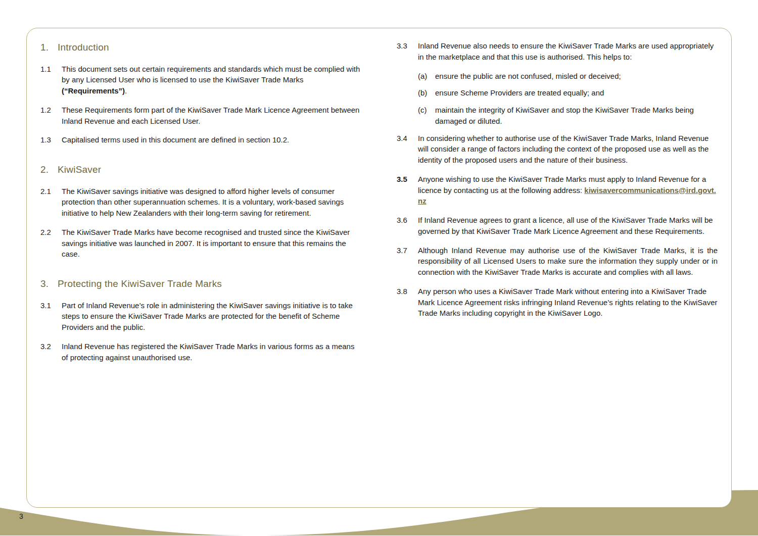1. Introduction
1.1
This document sets out certain requirements and standards which must be complied with by any Licensed User who is licensed to use the KiwiSaver Trade Marks (“Requirements”).
1.2
These Requirements form part of the KiwiSaver Trade Mark Licence Agreement between Inland Revenue and each Licensed User.
1.3
Capitalised terms used in this document are defined in section 10.2.
2. KiwiSaver
2.1
The KiwiSaver savings initiative was designed to afford higher levels of consumer protection than other superannuation schemes. It is a voluntary, work-based savings initiative to help New Zealanders with their long-term saving for retirement.
2.2
The KiwiSaver Trade Marks have become recognised and trusted since the KiwiSaver savings initiative was launched in 2007. It is important to ensure that this remains the case.
3. Protecting the KiwiSaver Trade Marks
3.1
Part of Inland Revenue’s role in administering the KiwiSaver savings initiative is to take steps to ensure the KiwiSaver Trade Marks are protected for the benefit of Scheme Providers and the public.
3.2
Inland Revenue has registered the KiwiSaver Trade Marks in various forms as a means of protecting against unauthorised use.
3.3
Inland Revenue also needs to ensure the KiwiSaver Trade Marks are used appropriately in the marketplace and that this use is authorised. This helps to:
(a)
ensure the public are not confused, misled or deceived;
(b)
ensure Scheme Providers are treated equally; and
(c)
maintain the integrity of KiwiSaver and stop the KiwiSaver Trade Marks being damaged or diluted.
3.4
In considering whether to authorise use of the KiwiSaver Trade Marks, Inland Revenue will consider a range of factors including the context of the proposed use as well as the identity of the proposed users and the nature of their business.
3.5
Anyone wishing to use the KiwiSaver Trade Marks must apply to Inland Revenue for a licence by contacting us at the following address: kiwisavercommunications@ird.govt.nz
3.6
If Inland Revenue agrees to grant a licence, all use of the KiwiSaver Trade Marks will be governed by that KiwiSaver Trade Mark Licence Agreement and these Requirements.
3.7
Although Inland Revenue may authorise use of the KiwiSaver Trade Marks, it is the responsibility of all Licensed Users to make sure the information they supply under or in connection with the KiwiSaver Trade Marks is accurate and complies with all laws.
3.8
Any person who uses a KiwiSaver Trade Mark without entering into a KiwiSaver Trade Mark Licence Agreement risks infringing Inland Revenue’s rights relating to the KiwiSaver Trade Marks including copyright in the KiwiSaver Logo.
3